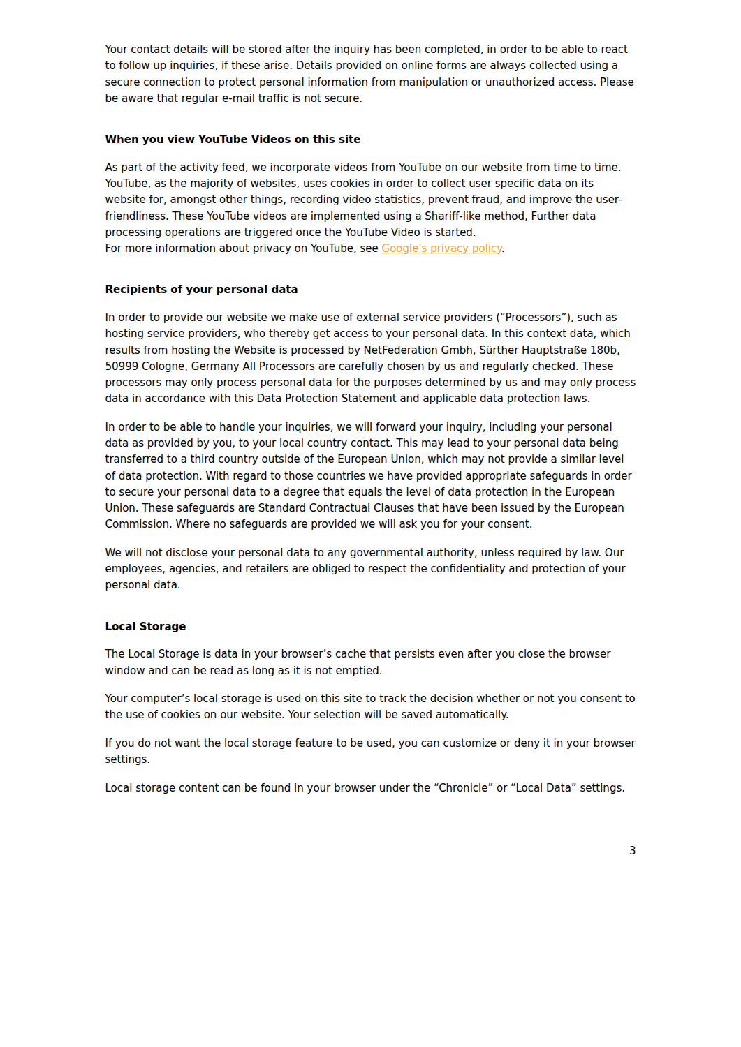Your contact details will be stored after the inquiry has been completed, in order to be able to react to follow up inquiries, if these arise. Details provided on online forms are always collected using a secure connection to protect personal information from manipulation or unauthorized access. Please be aware that regular e-mail traffic is not secure.
When you view YouTube Videos on this site
As part of the activity feed, we incorporate videos from YouTube on our website from time to time. YouTube, as the majority of websites, uses cookies in order to collect user specific data on its website for, amongst other things, recording video statistics, prevent fraud, and improve the user-friendliness. These YouTube videos are implemented using a Shariff-like method, Further data processing operations are triggered once the YouTube Video is started.
For more information about privacy on YouTube, see Google's privacy policy.
Recipients of your personal data
In order to provide our website we make use of external service providers (“Processors”), such as hosting service providers, who thereby get access to your personal data. In this context data, which results from hosting the Website is processed by NetFederation Gmbh, Sürther Hauptstraße 180b, 50999 Cologne, Germany All Processors are carefully chosen by us and regularly checked. These processors may only process personal data for the purposes determined by us and may only process data in accordance with this Data Protection Statement and applicable data protection laws.
In order to be able to handle your inquiries, we will forward your inquiry, including your personal data as provided by you, to your local country contact. This may lead to your personal data being transferred to a third country outside of the European Union, which may not provide a similar level of data protection. With regard to those countries we have provided appropriate safeguards in order to secure your personal data to a degree that equals the level of data protection in the European Union. These safeguards are Standard Contractual Clauses that have been issued by the European Commission. Where no safeguards are provided we will ask you for your consent.
We will not disclose your personal data to any governmental authority, unless required by law. Our employees, agencies, and retailers are obliged to respect the confidentiality and protection of your personal data.
Local Storage
The Local Storage is data in your browser’s cache that persists even after you close the browser window and can be read as long as it is not emptied.
Your computer’s local storage is used on this site to track the decision whether or not you consent to the use of cookies on our website. Your selection will be saved automatically.
If you do not want the local storage feature to be used, you can customize or deny it in your browser settings.
Local storage content can be found in your browser under the “Chronicle” or “Local Data” settings.
3